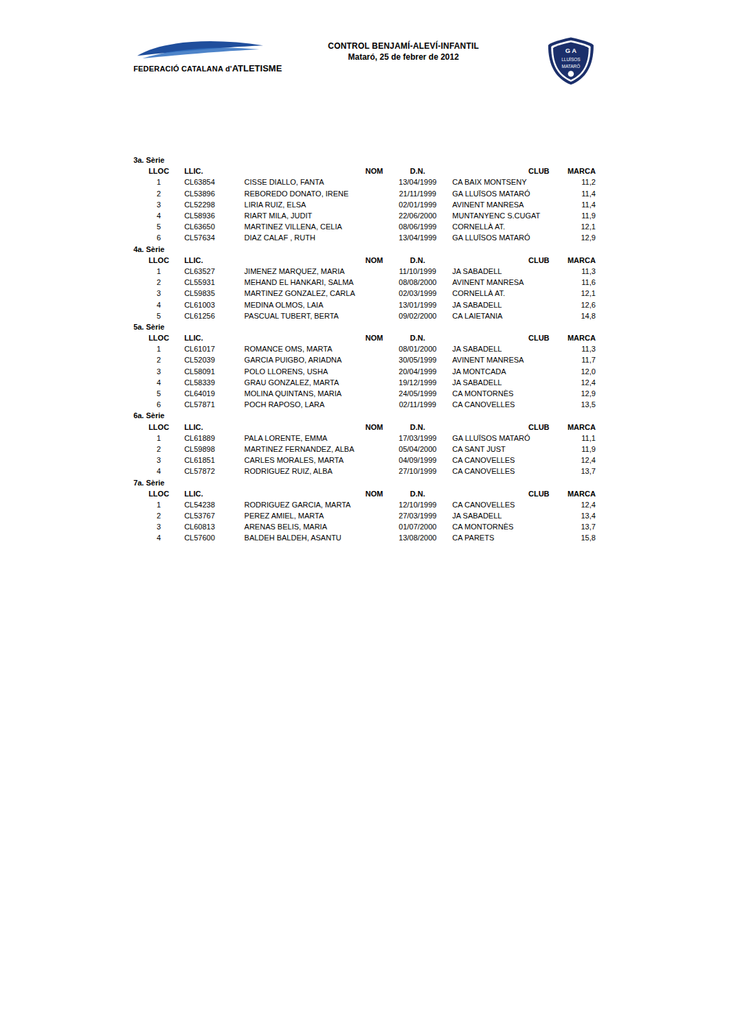FEDERACIÓ CATALANA d'ATLETISME
CONTROL BENJAMÍ-ALEVÍ-INFANTIL
Mataró, 25 de febrer de 2012
G A LLUÏSOS MATARÓ
| 3a. Sèrie |
| LLOC | LLIC. | NOM | D.N. | CLUB | MARCA |
| 1 | CL63854 | CISSE DIALLO, FANTA | 13/04/1999 | CA BAIX MONTSENY | 11,2 |
| 2 | CL53896 | REBOREDO DONATO, IRENE | 21/11/1999 | GA LLUÏSOS MATARÓ | 11,4 |
| 3 | CL52298 | LIRIA RUIZ, ELSA | 02/01/1999 | AVINENT MANRESA | 11,4 |
| 4 | CL58936 | RIART MILA, JUDIT | 22/06/2000 | MUNTANYENC S.CUGAT | 11,9 |
| 5 | CL63650 | MARTINEZ VILLENA, CELIA | 08/06/1999 | CORNELLÀ AT. | 12,1 |
| 6 | CL57634 | DIAZ CALAF , RUTH | 13/04/1999 | GA LLUÏSOS MATARÓ | 12,9 |
| 4a. Sèrie |
| LLOC | LLIC. | NOM | D.N. | CLUB | MARCA |
| 1 | CL63527 | JIMENEZ MARQUEZ, MARIA | 11/10/1999 | JA SABADELL | 11,3 |
| 2 | CL55931 | MEHAND EL HANKARI, SALMA | 08/08/2000 | AVINENT MANRESA | 11,6 |
| 3 | CL59835 | MARTINEZ GONZALEZ, CARLA | 02/03/1999 | CORNELLÀ AT. | 12,1 |
| 4 | CL61003 | MEDINA OLMOS, LAIA | 13/01/1999 | JA SABADELL | 12,6 |
| 5 | CL61256 | PASCUAL TUBERT, BERTA | 09/02/2000 | CA LAIETANIA | 14,8 |
| 5a. Sèrie |
| LLOC | LLIC. | NOM | D.N. | CLUB | MARCA |
| 1 | CL61017 | ROMANCE OMS, MARTA | 08/01/2000 | JA SABADELL | 11,3 |
| 2 | CL52039 | GARCIA PUIGBO, ARIADNA | 30/05/1999 | AVINENT MANRESA | 11,7 |
| 3 | CL58091 | POLO LLORENS, USHA | 20/04/1999 | JA MONTCADA | 12,0 |
| 4 | CL58339 | GRAU GONZALEZ, MARTA | 19/12/1999 | JA SABADELL | 12,4 |
| 5 | CL64019 | MOLINA QUINTANS, MARIA | 24/05/1999 | CA MONTORNÈS | 12,9 |
| 6 | CL57871 | POCH RAPOSO, LARA | 02/11/1999 | CA CANOVELLES | 13,5 |
| 6a. Sèrie |
| LLOC | LLIC. | NOM | D.N. | CLUB | MARCA |
| 1 | CL61889 | PALA LORENTE, EMMA | 17/03/1999 | GA LLUÏSOS MATARÓ | 11,1 |
| 2 | CL59898 | MARTINEZ FERNANDEZ, ALBA | 05/04/2000 | CA SANT JUST | 11,9 |
| 3 | CL61851 | CARLES MORALES, MARTA | 04/09/1999 | CA CANOVELLES | 12,4 |
| 4 | CL57872 | RODRIGUEZ RUIZ, ALBA | 27/10/1999 | CA CANOVELLES | 13,7 |
| 7a. Sèrie |
| LLOC | LLIC. | NOM | D.N. | CLUB | MARCA |
| 1 | CL54238 | RODRIGUEZ GARCIA, MARTA | 12/10/1999 | CA CANOVELLES | 12,4 |
| 2 | CL53767 | PEREZ AMIEL, MARTA | 27/03/1999 | JA SABADELL | 13,4 |
| 3 | CL60813 | ARENAS BELIS, MARIA | 01/07/2000 | CA MONTORNÈS | 13,7 |
| 4 | CL57600 | BALDEH BALDEH, ASANTU | 13/08/2000 | CA PARETS | 15,8 |